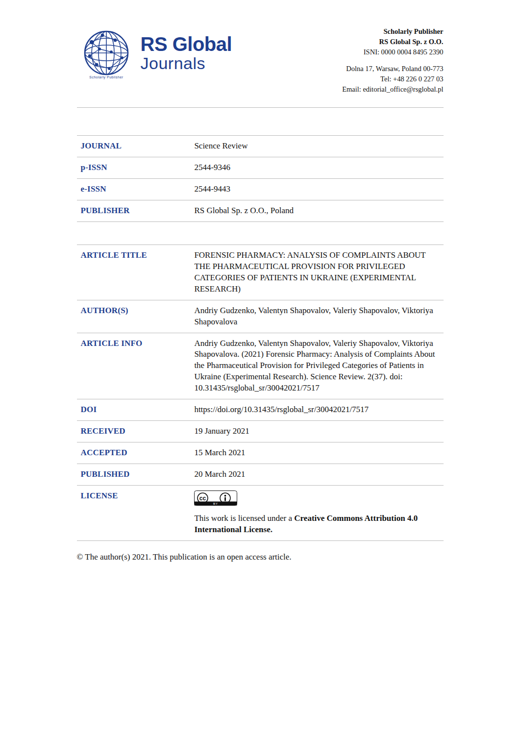Scholarly Publisher
RS Global
Journals
Scholarly Publisher
RS Global Sp. z O.O.
ISNI: 0000 0004 8495 2390 Dolna 17, Warsaw, Poland 00-773
Tel: +48 226 0 227 03
Email: editorial_office@rsglobal.pl
| JOURNAL | Science Review |
| p-ISSN | 2544-9346 |
| e-ISSN | 2544-9443 |
| PUBLISHER | RS Global Sp. z O.O., Poland |
| ARTICLE TITLE | FORENSIC PHARMACY: ANALYSIS OF COMPLAINTS ABOUT THE PHARMACEUTICAL PROVISION FOR PRIVILEGED CATEGORIES OF PATIENTS IN UKRAINE (EXPERIMENTAL RESEARCH) |
| AUTHOR(S) | Andriy Gudzenko, Valentyn Shapovalov, Valeriy Shapovalov, Viktoriya Shapovalova |
| ARTICLE INFO | Andriy Gudzenko, Valentyn Shapovalov, Valeriy Shapovalov, Viktoriya Shapovalova. (2021) Forensic Pharmacy: Analysis of Complaints About the Pharmaceutical Provision for Privileged Categories of Patients in Ukraine (Experimental Research). Science Review. 2(37). doi: 10.31435/rsglobal_sr/30042021/7517 |
| DOI | https://doi.org/10.31435/rsglobal_sr/30042021/7517 |
| RECEIVED | 19 January 2021 |
| ACCEPTED | 15 March 2021 |
| PUBLISHED | 20 March 2021 |
| LICENSE | cc BY This work is licensed under a Creative Commons Attribution 4.0 International License. |
© The author(s) 2021. This publication is an open access article.